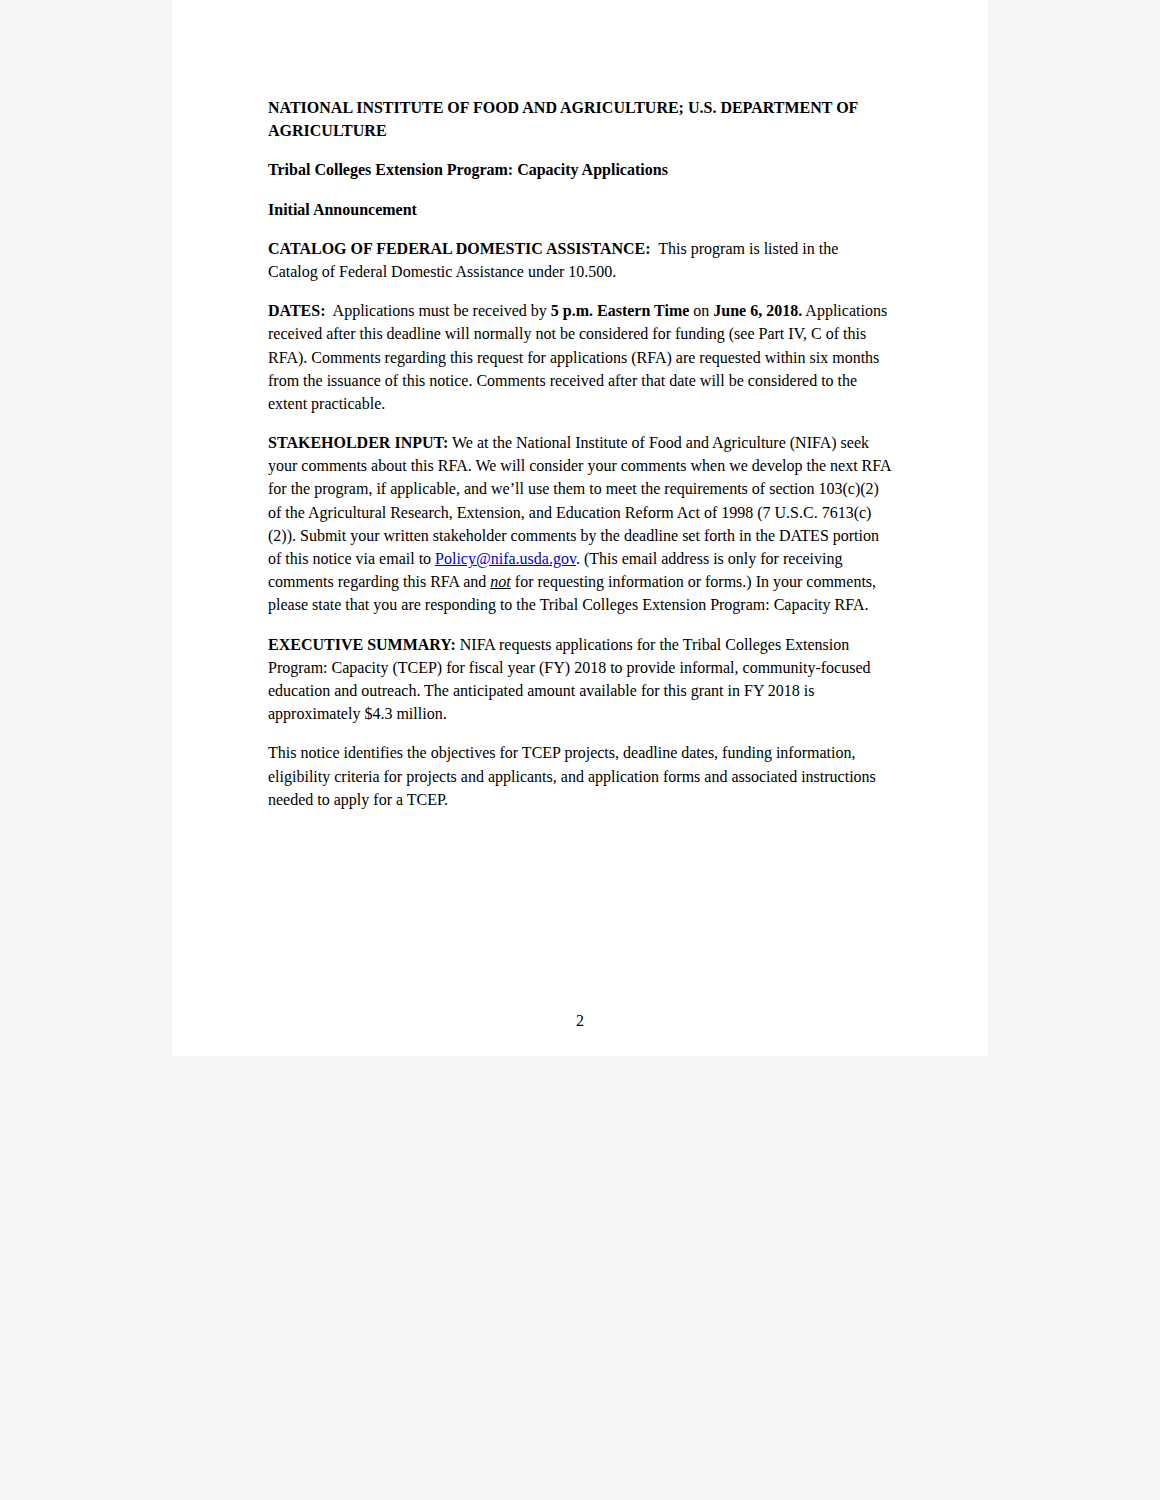National Institute of Food and Agriculture; U.S. Department of Agriculture
Tribal Colleges Extension Program: Capacity Applications
Initial Announcement
Catalog of Federal Domestic Assistance: This program is listed in the Catalog of Federal Domestic Assistance under 10.500.
Dates: Applications must be received by 5 p.m. Eastern Time on June 6, 2018. Applications received after this deadline will normally not be considered for funding (see Part IV, C of this RFA). Comments regarding this request for applications (RFA) are requested within six months from the issuance of this notice. Comments received after that date will be considered to the extent practicable.
Stakeholder Input: We at the National Institute of Food and Agriculture (NIFA) seek your comments about this RFA. We will consider your comments when we develop the next RFA for the program, if applicable, and we’ll use them to meet the requirements of section 103(c)(2) of the Agricultural Research, Extension, and Education Reform Act of 1998 (7 U.S.C. 7613(c)(2)). Submit your written stakeholder comments by the deadline set forth in the DATES portion of this notice via email to Policy@nifa.usda.gov. (This email address is only for receiving comments regarding this RFA and not for requesting information or forms.) In your comments, please state that you are responding to the Tribal Colleges Extension Program: Capacity RFA.
Executive Summary: NIFA requests applications for the Tribal Colleges Extension Program: Capacity (TCEP) for fiscal year (FY) 2018 to provide informal, community-focused education and outreach. The anticipated amount available for this grant in FY 2018 is approximately $4.3 million.
This notice identifies the objectives for TCEP projects, deadline dates, funding information, eligibility criteria for projects and applicants, and application forms and associated instructions needed to apply for a TCEP.
2